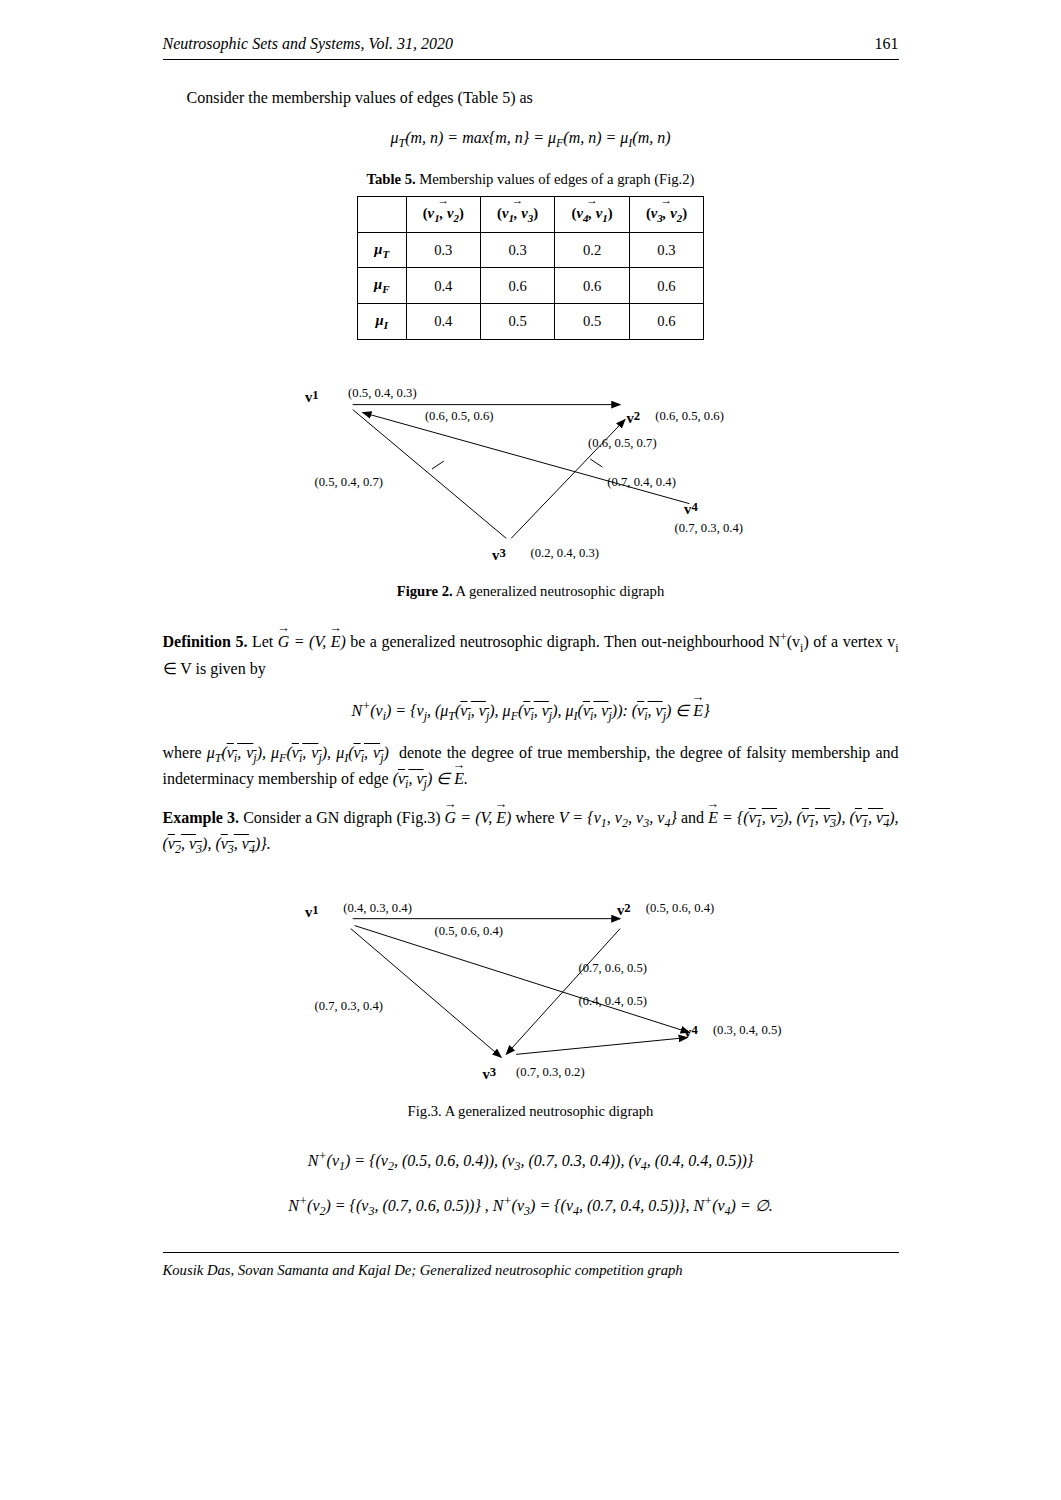Neutrosophic Sets and Systems, Vol. 31, 2020 161
Consider the membership values of edges (Table 5) as
μT(m, n) = max{m, n} = μF(m, n) = μI(m, n)
Table 5. Membership values of edges of a graph (Fig.2)
| | ( v 1 , v 2 ) | ( v 1 , v 3 ) | ( v 4 , v 1 ) | ( v 3 , v 2 ) |
| --- | --- | --- | --- | --- |
| μ T | 0.3 | 0.3 | 0.2 | 0.3 |
| μ F | 0.4 | 0.6 | 0.6 | 0.6 |
| μ I | 0.4 | 0.5 | 0.5 | 0.6 |
v1 (0.5, 0.4, 0.3) (0.6, 0.5, 0.6) v2 (0.6, 0.5, 0.6) (0.6, 0.5, 0.7) (0.5, 0.4, 0.7) (0.7, 0.4, 0.4) v4 (0.7, 0.3, 0.4) v3 (0.2, 0.4, 0.3)
Figure 2. A generalized neutrosophic digraph
Definition 5. Let G = (V, E) be a generalized neutrosophic digraph. Then out-neighbourhood N+(vi) of a vertex vi ∈ V is given by
N+(vi) = {vj, (μT(vi, vj), μF(vi, vj), μI(vi, vj)): (vi, vj) ∈ E}
where μT(vi, vj), μF(vi, vj), μI(vi, vj) denote the degree of true membership, the degree of falsity membership and indeterminacy membership of edge (vi, vj) ∈ E.
Example 3. Consider a GN digraph (Fig.3) G = (V, E) where V = {v1, v2, v3, v4} and E = {(v1, v2), (v1, v3), (v1, v4), (v2, v3), (v3, v4)}.
v1 (0.4, 0.3, 0.4) (0.5, 0.6, 0.4) v2 (0.5, 0.6, 0.4) (0.7, 0.6, 0.5) (0.7, 0.3, 0.4) (0.4, 0.4, 0.5) v4 (0.3, 0.4, 0.5) v3 (0.7, 0.3, 0.2)
Fig.3. A generalized neutrosophic digraph
N+(v1) = {(v2, (0.5, 0.6, 0.4)), (v3, (0.7, 0.3, 0.4)), (v4, (0.4, 0.4, 0.5))}
N+(v2) = {(v3, (0.7, 0.6, 0.5))} , N+(v3) = {(v4, (0.7, 0.4, 0.5))}, N+(v4) = ∅.
Kousik Das, Sovan Samanta and Kajal De; Generalized neutrosophic competition graph